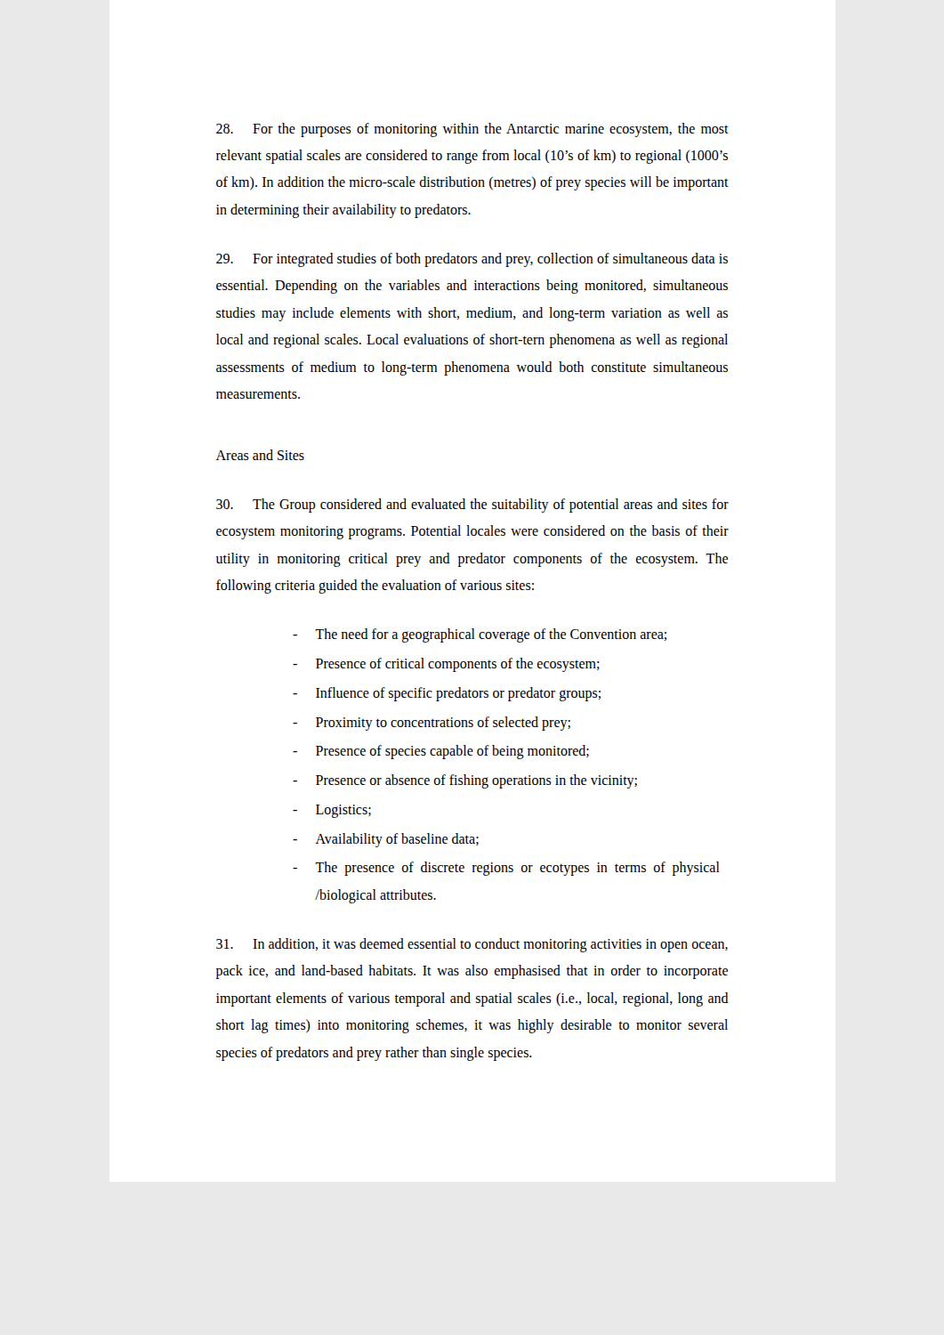28. For the purposes of monitoring within the Antarctic marine ecosystem, the most relevant spatial scales are considered to range from local (10’s of km) to regional (1000’s of km). In addition the micro-scale distribution (metres) of prey species will be important in determining their availability to predators.
29. For integrated studies of both predators and prey, collection of simultaneous data is essential. Depending on the variables and interactions being monitored, simultaneous studies may include elements with short, medium, and long-term variation as well as local and regional scales. Local evaluations of short-tern phenomena as well as regional assessments of medium to long-term phenomena would both constitute simultaneous measurements.
Areas and Sites
30. The Group considered and evaluated the suitability of potential areas and sites for ecosystem monitoring programs. Potential locales were considered on the basis of their utility in monitoring critical prey and predator components of the ecosystem. The following criteria guided the evaluation of various sites:
The need for a geographical coverage of the Convention area;
Presence of critical components of the ecosystem;
Influence of specific predators or predator groups;
Proximity to concentrations of selected prey;
Presence of species capable of being monitored;
Presence or absence of fishing operations in the vicinity;
Logistics;
Availability of baseline data;
The presence of discrete regions or ecotypes in terms of physical /biological attributes.
31. In addition, it was deemed essential to conduct monitoring activities in open ocean, pack ice, and land-based habitats. It was also emphasised that in order to incorporate important elements of various temporal and spatial scales (i.e., local, regional, long and short lag times) into monitoring schemes, it was highly desirable to monitor several species of predators and prey rather than single species.